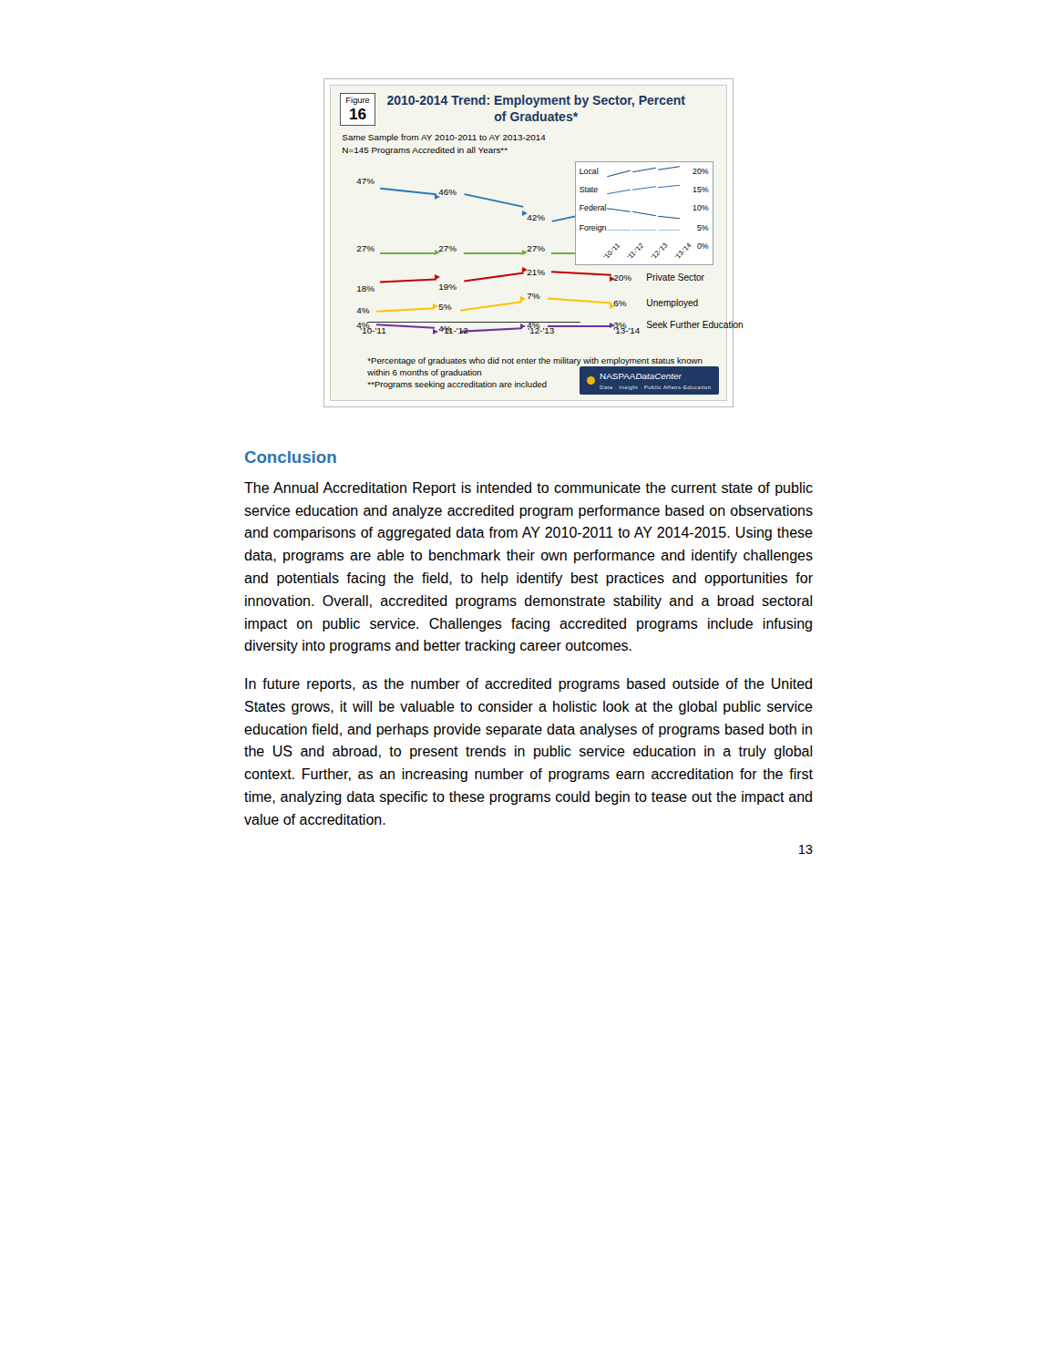Figure16
2010-2014 Trend: Employment by Sector, Percent of Graduates*
Same Sample from AY 2010-2011 to AY 2013-2014
N=145 Programs Accredited in all Years**
47% 46% 42% 45% Government 27% 27% 27% 26% Nonprofit 18% 19% 21% 20% Private Sector 4% 5% 7% 6% Unemployed 4% 4% 4% 3% Seek Further Education
'10-'11 '11-'12 '12-'13 '13-'14
Local State Federal Foreign 20% 15% 10% 5% 0% '10-'11 '11-'12 '12-'13 '13-'14
*Percentage of graduates who did not enter the military with employment status known within 6 months of graduation
**Programs seeking accreditation are included
NASPAADataCenter Data · Insight · Public Affairs Education
Conclusion
The Annual Accreditation Report is intended to communicate the current state of public service education and analyze accredited program performance based on observations and comparisons of aggregated data from AY 2010-2011 to AY 2014-2015. Using these data, programs are able to benchmark their own performance and identify challenges and potentials facing the field, to help identify best practices and opportunities for innovation. Overall, accredited programs demonstrate stability and a broad sectoral impact on public service. Challenges facing accredited programs include infusing diversity into programs and better tracking career outcomes.
In future reports, as the number of accredited programs based outside of the United States grows, it will be valuable to consider a holistic look at the global public service education field, and perhaps provide separate data analyses of programs based both in the US and abroad, to present trends in public service education in a truly global context. Further, as an increasing number of programs earn accreditation for the first time, analyzing data specific to these programs could begin to tease out the impact and value of accreditation.
13